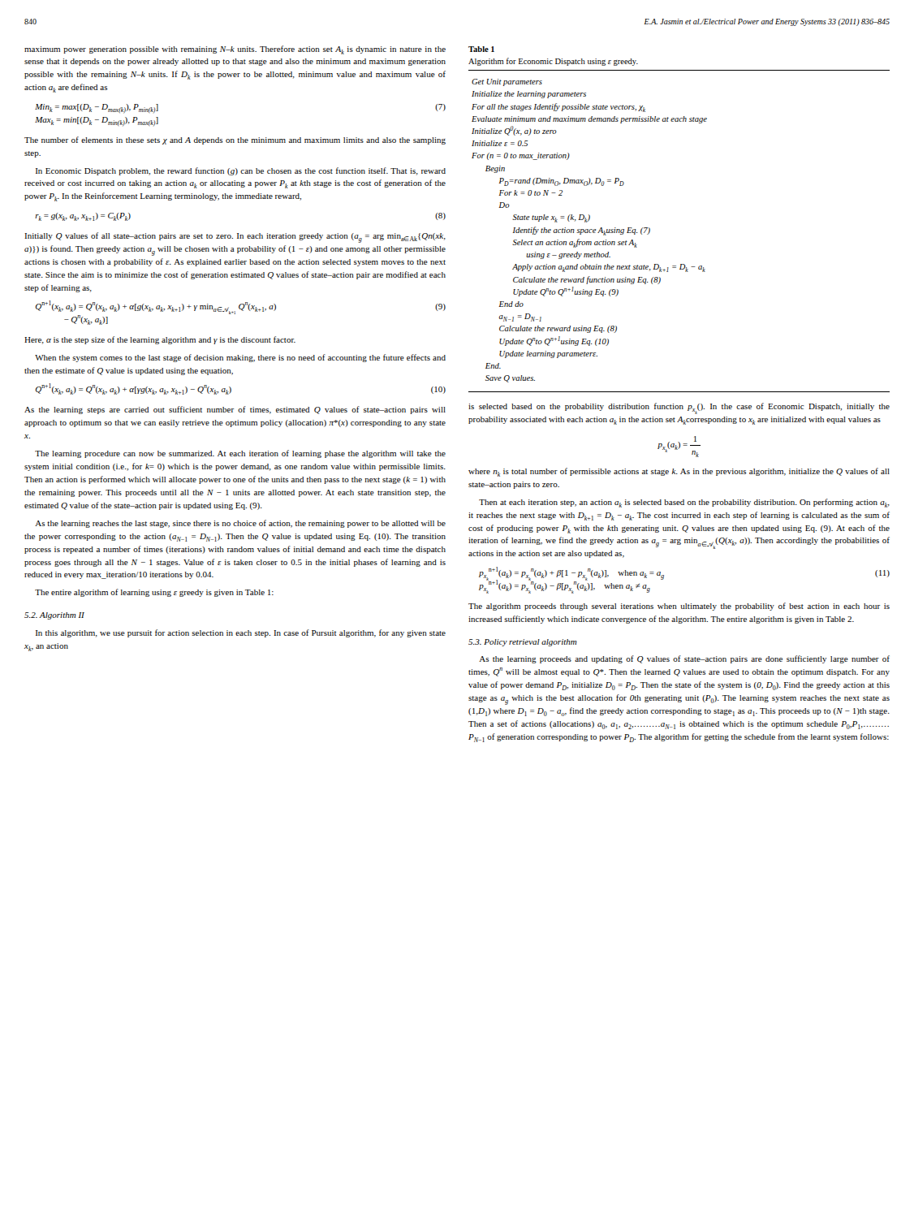840 E.A. Jasmin et al./Electrical Power and Energy Systems 33 (2011) 836–845
maximum power generation possible with remaining N–k units. Therefore action set Ak is dynamic in nature in the sense that it depends on the power already allotted up to that stage and also the minimum and maximum generation possible with the remaining N–k units. If Dk is the power to be allotted, minimum value and maximum value of action ak are defined as
Mink = max[(Dk − Dmax(k)), Pmin(k)] Maxk = min[(Dk − Dmin(k)), Pmax(k)] (7)
The number of elements in these sets χ and A depends on the minimum and maximum limits and also the sampling step.
In Economic Dispatch problem, the reward function (g) can be chosen as the cost function itself. That is, reward received or cost incurred on taking an action ak or allocating a power Pk at kth stage is the cost of generation of the power Pk. In the Reinforcement Learning terminology, the immediate reward,
rk = g(xk, ak, xk+1) = Ck(Pk) (8)
Initially Q values of all state–action pairs are set to zero. In each iteration greedy action (ag = arg mina∈Ak{Qn(xk, a)}) is found. Then greedy action ag will be chosen with a probability of (1 − ε) and one among all other permissible actions is chosen with a probability of ε. As explained earlier based on the action selected system moves to the next state. Since the aim is to minimize the cost of generation estimated Q values of state–action pair are modified at each step of learning as,
Qn+1(xk, ak) = Qn(xk, ak) + α[g(xk, ak, xk+1) + γ mina∈𝒜k+1 Qn(xk+1, a) − Qn(xk, ak)] (9)
Here, α is the step size of the learning algorithm and γ is the discount factor.
When the system comes to the last stage of decision making, there is no need of accounting the future effects and then the estimate of Q value is updated using the equation,
Qn+1(xk, ak) = Qn(xk, ak) + α[γg(xk, ak, xk+1) − Qn(xk, ak) (10)
As the learning steps are carried out sufficient number of times, estimated Q values of state–action pairs will approach to optimum so that we can easily retrieve the optimum policy (allocation) π*(x) corresponding to any state x.
The learning procedure can now be summarized. At each iteration of learning phase the algorithm will take the system initial condition (i.e., for k= 0) which is the power demand, as one random value within permissible limits. Then an action is performed which will allocate power to one of the units and then pass to the next stage (k = 1) with the remaining power. This proceeds until all the N − 1 units are allotted power. At each state transition step, the estimated Q value of the state–action pair is updated using Eq. (9).
As the learning reaches the last stage, since there is no choice of action, the remaining power to be allotted will be the power corresponding to the action (aN−1 = DN−1). Then the Q value is updated using Eq. (10). The transition process is repeated a number of times (iterations) with random values of initial demand and each time the dispatch process goes through all the N − 1 stages. Value of ε is taken closer to 0.5 in the initial phases of learning and is reduced in every max_iteration/10 iterations by 0.04.
The entire algorithm of learning using ε greedy is given in Table 1:
5.2. Algorithm II
In this algorithm, we use pursuit for action selection in each step. In case of Pursuit algorithm, for any given state xk, an action
Table 1 Algorithm for Economic Dispatch using ε greedy.
| Get Unit parameters Initialize the learning parameters For all the stages Identify possible state vectors, χ k Evaluate minimum and maximum demands permissible at each stage Initialize Q 0 ( x , a ) to zero Initialize ε = 0.5 For ( n = 0 to max_iteration) Begin P D =rand ( Dmin O , Dmax O ), D 0 = P D For k = 0 to N − 2 Do State tuple x k = ( k , D k ) Identify the action space A k using Eq. (7) Select an action a k from action set A k using ε – greedy method. Apply action a k and obtain the next state, D k +1 = D k − a k Calculate the reward function using Eq. (8) Update Q n to Q n+1 using Eq. (9) End do a N −1 = D N −1 Calculate the reward using Eq. (8) Update Q n to Q n+1 using Eq. (10) Update learning parameter ε . End. Save Q values. |
is selected based on the probability distribution function pxk(). In the case of Economic Dispatch, initially the probability associated with each action ak in the action set Akcorresponding to xk are initialized with equal values as
pxk(ak) = 1 nk
where nk is total number of permissible actions at stage k. As in the previous algorithm, initialize the Q values of all state–action pairs to zero.
Then at each iteration step, an action ak is selected based on the probability distribution. On performing action ak, it reaches the next stage with Dk+1 = Dk − ak. The cost incurred in each step of learning is calculated as the sum of cost of producing power Pk with the kth generating unit. Q values are then updated using Eq. (9). At each of the iteration of learning, we find the greedy action as ag = arg mina∈𝒜k(Q(xk, a)). Then accordingly the probabilities of actions in the action set are also updated as,
pxkn+1(ak) = pxkn(ak) + β[1 − pxkn(ak)], when ak = ag pxkn+1(ak) = pxkn(ak) − β[pxkn(ak)], when ak ≠ ag (11)
The algorithm proceeds through several iterations when ultimately the probability of best action in each hour is increased sufficiently which indicate convergence of the algorithm. The entire algorithm is given in Table 2.
5.3. Policy retrieval algorithm
As the learning proceeds and updating of Q values of state–action pairs are done sufficiently large number of times, Qn will be almost equal to Q*. Then the learned Q values are used to obtain the optimum dispatch. For any value of power demand PD, initialize D0 = PD. Then the state of the system is (0, D0). Find the greedy action at this stage as ag which is the best allocation for 0th generating unit (P0). The learning system reaches the next state as (1,D1) where D1 = D0 − ao, find the greedy action corresponding to stage1 as a1. This proceeds up to (N − 1)th stage. Then a set of actions (allocations) a0, a1, a2,………aN−1 is obtained which is the optimum schedule P0,P1,………PN−1 of generation corresponding to power PD. The algorithm for getting the schedule from the learnt system follows: